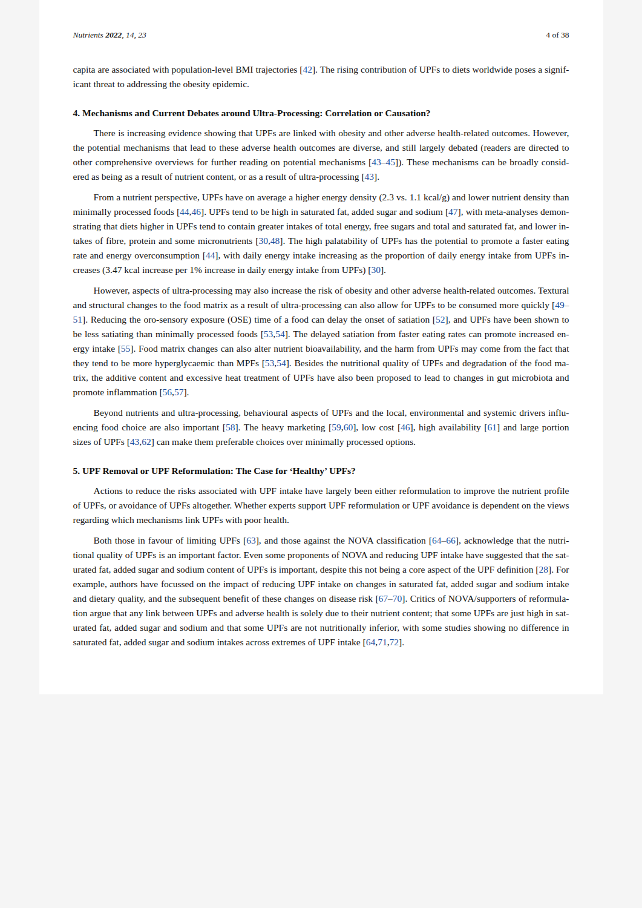Nutrients 2022, 14, 23 4 of 38
capita are associated with population-level BMI trajectories [42]. The rising contribution of UPFs to diets worldwide poses a significant threat to addressing the obesity epidemic.
4. Mechanisms and Current Debates around Ultra-Processing: Correlation or Causation?
There is increasing evidence showing that UPFs are linked with obesity and other adverse health-related outcomes. However, the potential mechanisms that lead to these adverse health outcomes are diverse, and still largely debated (readers are directed to other comprehensive overviews for further reading on potential mechanisms [43–45]). These mechanisms can be broadly considered as being as a result of nutrient content, or as a result of ultra-processing [43].
From a nutrient perspective, UPFs have on average a higher energy density (2.3 vs. 1.1 kcal/g) and lower nutrient density than minimally processed foods [44,46]. UPFs tend to be high in saturated fat, added sugar and sodium [47], with meta-analyses demonstrating that diets higher in UPFs tend to contain greater intakes of total energy, free sugars and total and saturated fat, and lower intakes of fibre, protein and some micronutrients [30,48]. The high palatability of UPFs has the potential to promote a faster eating rate and energy overconsumption [44], with daily energy intake increasing as the proportion of daily energy intake from UPFs increases (3.47 kcal increase per 1% increase in daily energy intake from UPFs) [30].
However, aspects of ultra-processing may also increase the risk of obesity and other adverse health-related outcomes. Textural and structural changes to the food matrix as a result of ultra-processing can also allow for UPFs to be consumed more quickly [49–51]. Reducing the oro-sensory exposure (OSE) time of a food can delay the onset of satiation [52], and UPFs have been shown to be less satiating than minimally processed foods [53,54]. The delayed satiation from faster eating rates can promote increased energy intake [55]. Food matrix changes can also alter nutrient bioavailability, and the harm from UPFs may come from the fact that they tend to be more hyperglycaemic than MPFs [53,54]. Besides the nutritional quality of UPFs and degradation of the food matrix, the additive content and excessive heat treatment of UPFs have also been proposed to lead to changes in gut microbiota and promote inflammation [56,57].
Beyond nutrients and ultra-processing, behavioural aspects of UPFs and the local, environmental and systemic drivers influencing food choice are also important [58]. The heavy marketing [59,60], low cost [46], high availability [61] and large portion sizes of UPFs [43,62] can make them preferable choices over minimally processed options.
5. UPF Removal or UPF Reformulation: The Case for ‘Healthy’ UPFs?
Actions to reduce the risks associated with UPF intake have largely been either reformulation to improve the nutrient profile of UPFs, or avoidance of UPFs altogether. Whether experts support UPF reformulation or UPF avoidance is dependent on the views regarding which mechanisms link UPFs with poor health.
Both those in favour of limiting UPFs [63], and those against the NOVA classification [64–66], acknowledge that the nutritional quality of UPFs is an important factor. Even some proponents of NOVA and reducing UPF intake have suggested that the saturated fat, added sugar and sodium content of UPFs is important, despite this not being a core aspect of the UPF definition [28]. For example, authors have focussed on the impact of reducing UPF intake on changes in saturated fat, added sugar and sodium intake and dietary quality, and the subsequent benefit of these changes on disease risk [67–70]. Critics of NOVA/supporters of reformulation argue that any link between UPFs and adverse health is solely due to their nutrient content; that some UPFs are just high in saturated fat, added sugar and sodium and that some UPFs are not nutritionally inferior, with some studies showing no difference in saturated fat, added sugar and sodium intakes across extremes of UPF intake [64,71,72].